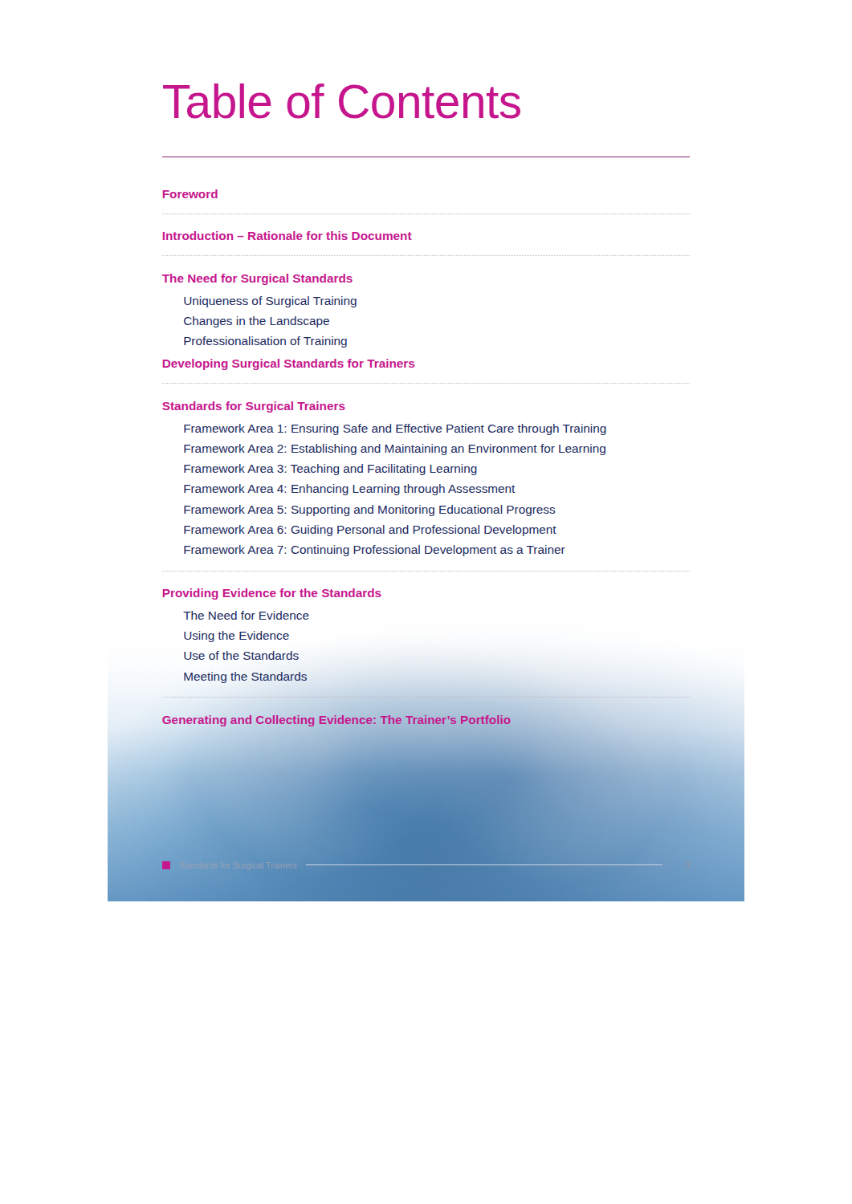Table of Contents
Foreword
Introduction – Rationale for this Document
The Need for Surgical Standards
Uniqueness of Surgical Training
Changes in the Landscape
Professionalisation of Training
Developing Surgical Standards for Trainers
Standards for Surgical Trainers
Framework Area 1: Ensuring Safe and Effective Patient Care through Training
Framework Area 2: Establishing and Maintaining an Environment for Learning
Framework Area 3: Teaching and Facilitating Learning
Framework Area 4: Enhancing Learning through Assessment
Framework Area 5: Supporting and Monitoring Educational Progress
Framework Area 6: Guiding Personal and Professional Development
Framework Area 7: Continuing Professional Development as a Trainer
Providing Evidence for the Standards
The Need for Evidence
Using the Evidence
Use of the Standards
Meeting the Standards
Generating and Collecting Evidence: The Trainer’s Portfolio
Standards for Surgical Trainers 3